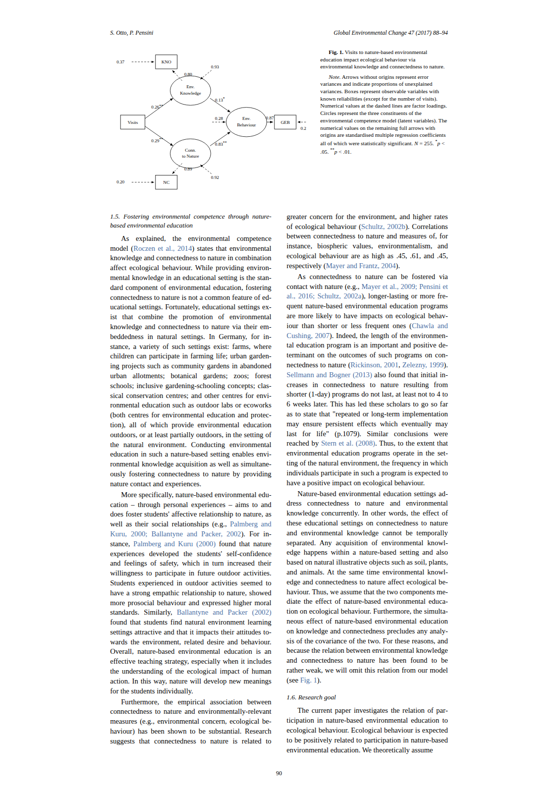S. Otto, P. Pensini Global Environmental Change 47 (2017) 88–94
KNO NC Visits GEB Env. Knowledge Conn. to Nature Env. Behaviour 0.37 0.20 0.24 0.93 0.92 0.80 0.89 0.26** 0.29** 0.13* 0.83** 0.28 0.87
Fig. 1. Visits to nature-based environmental education impact ecological behaviour via environmental knowledge and connectedness to nature.
Note. Arrows without origins represent error variances and indicate proportions of unexplained variances. Boxes represent observable variables with known reliabilities (except for the number of visits). Numerical values at the dashed lines are factor loadings. Circles represent the three constituents of the environmental competence model (latent variables). The numerical values on the remaining full arrows with origins are standardised multiple regression coefficients all of which were statistically significant. N = 255. *p < .05. **p < .01.
1.5. Fostering environmental competence through nature-based environmental education
As explained, the environmental competence model (Roczen et al., 2014) states that environmental knowledge and connectedness to nature in combination affect ecological behaviour. While providing environmental knowledge in an educational setting is the standard component of environmental education, fostering connectedness to nature is not a common feature of educational settings. Fortunately, educational settings exist that combine the promotion of environmental knowledge and connectedness to nature via their embeddedness in natural settings. In Germany, for instance, a variety of such settings exist: farms, where children can participate in farming life; urban gardening projects such as community gardens in abandoned urban allotments; botanical gardens; zoos; forest schools; inclusive gardening-schooling concepts; classical conservation centres; and other centres for environmental education such as outdoor labs or ecoworks (both centres for environmental education and protection), all of which provide environmental education outdoors, or at least partially outdoors, in the setting of the natural environment. Conducting environmental education in such a nature-based setting enables environmental knowledge acquisition as well as simultaneously fostering connectedness to nature by providing nature contact and experiences.
More specifically, nature-based environmental education – through personal experiences – aims to and does foster students' affective relationship to nature, as well as their social relationships (e.g., Palmberg and Kuru, 2000; Ballantyne and Packer, 2002). For instance, Palmberg and Kuru (2000) found that nature experiences developed the students' self-confidence and feelings of safety, which in turn increased their willingness to participate in future outdoor activities. Students experienced in outdoor activities seemed to have a strong empathic relationship to nature, showed more prosocial behaviour and expressed higher moral standards. Similarly, Ballantyne and Packer (2002) found that students find natural environment learning settings attractive and that it impacts their attitudes towards the environment, related desire and behaviour. Overall, nature-based environmental education is an effective teaching strategy, especially when it includes the understanding of the ecological impact of human action. In this way, nature will develop new meanings for the students individually.
Furthermore, the empirical association between connectedness to nature and environmentally-relevant measures (e.g., environmental concern, ecological behaviour) has been shown to be substantial. Research suggests that connectedness to nature is related to greater concern for the environment, and higher rates of ecological behaviour (Schultz, 2002b). Correlations between connectedness to nature and measures of, for instance, biospheric values, environmentalism, and ecological behaviour are as high as .45, .61, and .45, respectively (Mayer and Frantz, 2004).
As connectedness to nature can be fostered via contact with nature (e.g., Mayer et al., 2009; Pensini et al., 2016; Schultz, 2002a), longer-lasting or more frequent nature-based environmental education programs are more likely to have impacts on ecological behaviour than shorter or less frequent ones (Chawla and Cushing, 2007). Indeed, the length of the environmental education program is an important and positive determinant on the outcomes of such programs on connectedness to nature (Rickinson, 2001, Zelezny, 1999). Sellmann and Bogner (2013) also found that initial increases in connectedness to nature resulting from shorter (1-day) programs do not last, at least not to 4 to 6 weeks later. This has led these scholars to go so far as to state that "repeated or long-term implementation may ensure persistent effects which eventually may last for life" (p.1079). Similar conclusions were reached by Stern et al. (2008). Thus, to the extent that environmental education programs operate in the setting of the natural environment, the frequency in which individuals participate in such a program is expected to have a positive impact on ecological behaviour.
Nature-based environmental education settings address connectedness to nature and environmental knowledge concurrently. In other words, the effect of these educational settings on connectedness to nature and environmental knowledge cannot be temporally separated. Any acquisition of environmental knowledge happens within a nature-based setting and also based on natural illustrative objects such as soil, plants, and animals. At the same time environmental knowledge and connectedness to nature affect ecological behaviour. Thus, we assume that the two components mediate the effect of nature-based environmental education on ecological behaviour. Furthermore, the simultaneous effect of nature-based environmental education on knowledge and connectedness precludes any analysis of the covariance of the two. For these reasons, and because the relation between environmental knowledge and connectedness to nature has been found to be rather weak, we will omit this relation from our model (see Fig. 1).
1.6. Research goal
The current paper investigates the relation of participation in nature-based environmental education to ecological behaviour. Ecological behaviour is expected to be positively related to participation in nature-based environmental education. We theoretically assume
90